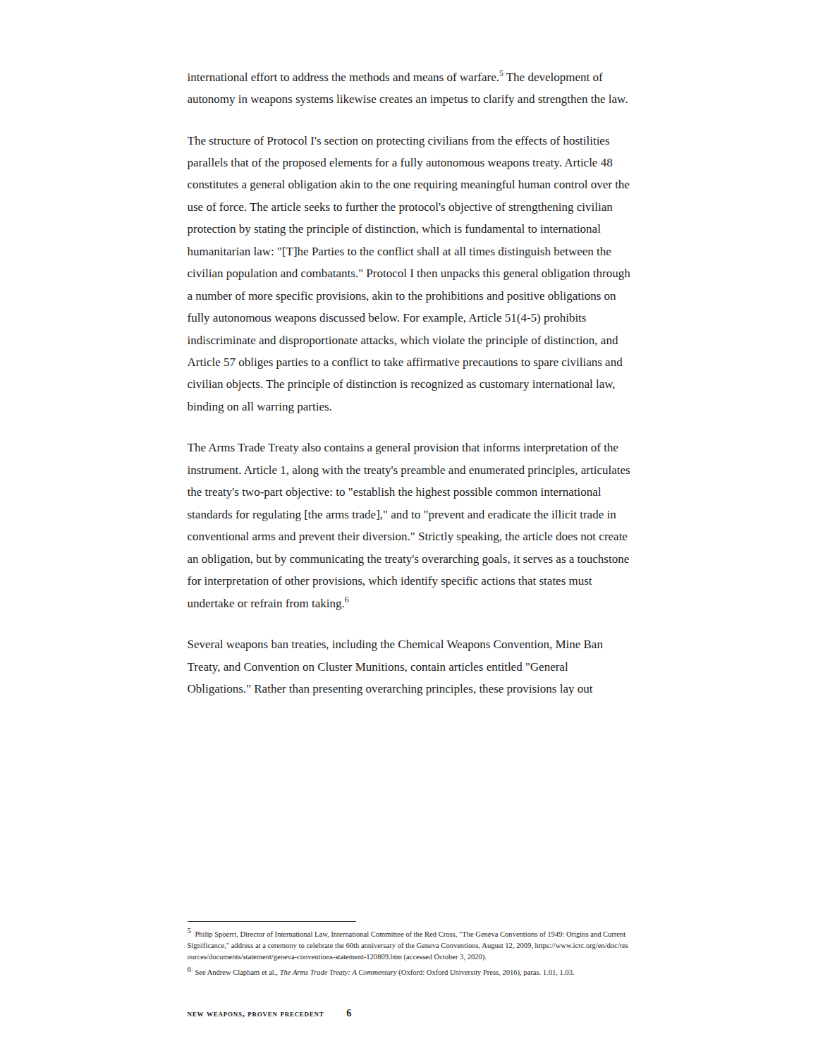international effort to address the methods and means of warfare.5 The development of autonomy in weapons systems likewise creates an impetus to clarify and strengthen the law.
The structure of Protocol I's section on protecting civilians from the effects of hostilities parallels that of the proposed elements for a fully autonomous weapons treaty. Article 48 constitutes a general obligation akin to the one requiring meaningful human control over the use of force. The article seeks to further the protocol's objective of strengthening civilian protection by stating the principle of distinction, which is fundamental to international humanitarian law: "[T]he Parties to the conflict shall at all times distinguish between the civilian population and combatants." Protocol I then unpacks this general obligation through a number of more specific provisions, akin to the prohibitions and positive obligations on fully autonomous weapons discussed below. For example, Article 51(4-5) prohibits indiscriminate and disproportionate attacks, which violate the principle of distinction, and Article 57 obliges parties to a conflict to take affirmative precautions to spare civilians and civilian objects. The principle of distinction is recognized as customary international law, binding on all warring parties.
The Arms Trade Treaty also contains a general provision that informs interpretation of the instrument. Article 1, along with the treaty's preamble and enumerated principles, articulates the treaty's two-part objective: to "establish the highest possible common international standards for regulating [the arms trade]," and to "prevent and eradicate the illicit trade in conventional arms and prevent their diversion." Strictly speaking, the article does not create an obligation, but by communicating the treaty's overarching goals, it serves as a touchstone for interpretation of other provisions, which identify specific actions that states must undertake or refrain from taking.6
Several weapons ban treaties, including the Chemical Weapons Convention, Mine Ban Treaty, and Convention on Cluster Munitions, contain articles entitled "General Obligations." Rather than presenting overarching principles, these provisions lay out
5 Philip Spoerri, Director of International Law, International Committee of the Red Cross, "The Geneva Conventions of 1949: Origins and Current Significance," address at a ceremony to celebrate the 60th anniversary of the Geneva Conventions, August 12, 2009, https://www.icrc.org/en/doc/resources/documents/statement/geneva-conventions-statement-120809.htm (accessed October 3, 2020).
6 See Andrew Clapham et al., The Arms Trade Treaty: A Commentary (Oxford: Oxford University Press, 2016), paras. 1.01, 1.03.
New Weapons, Proven Precedent 6